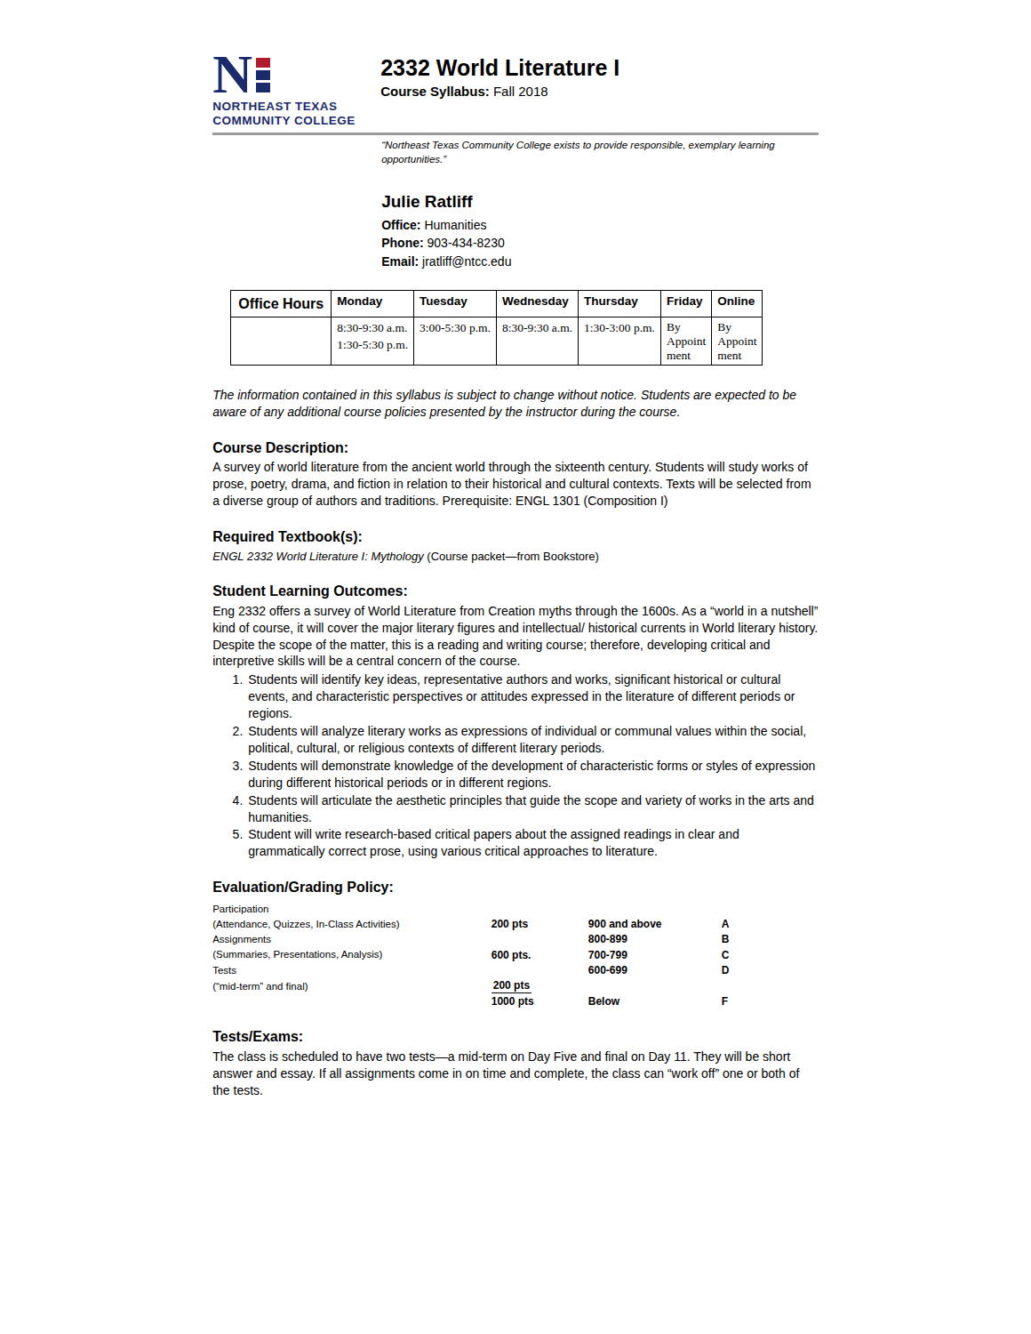N
NORTHEAST TEXAS
COMMUNITY COLLEGE
2332 World Literature I
Course Syllabus: Fall 2018
“Northeast Texas Community College exists to provide responsible, exemplary learning opportunities.”
Julie Ratliff
Office: Humanities
Phone: 903-434-8230
Email: jratliff@ntcc.edu
| Office Hours | Monday | Tuesday | Wednesday | Thursday | Friday | Online |
| | 8:30-9:30 a.m. 1:30-5:30 p.m. | 3:00-5:30 p.m. | 8:30-9:30 a.m. | 1:30-3:00 p.m. | By Appoint ment | By Appoint ment |
The information contained in this syllabus is subject to change without notice. Students are expected to be aware of any additional course policies presented by the instructor during the course.
Course Description:
A survey of world literature from the ancient world through the sixteenth century. Students will study works of prose, poetry, drama, and fiction in relation to their historical and cultural contexts. Texts will be selected from a diverse group of authors and traditions. Prerequisite: ENGL 1301 (Composition I)
Required Textbook(s):
ENGL 2332 World Literature I: Mythology (Course packet—from Bookstore)
Student Learning Outcomes:
Eng 2332 offers a survey of World Literature from Creation myths through the 1600s. As a “world in a nutshell” kind of course, it will cover the major literary figures and intellectual/ historical currents in World literary history. Despite the scope of the matter, this is a reading and writing course; therefore, developing critical and interpretive skills will be a central concern of the course.
Students will identify key ideas, representative authors and works, significant historical or cultural events, and characteristic perspectives or attitudes expressed in the literature of different periods or regions.
Students will analyze literary works as expressions of individual or communal values within the social, political, cultural, or religious contexts of different literary periods.
Students will demonstrate knowledge of the development of characteristic forms or styles of expression during different historical periods or in different regions.
Students will articulate the aesthetic principles that guide the scope and variety of works in the arts and humanities.
Student will write research-based critical papers about the assigned readings in clear and grammatically correct prose, using various critical approaches to literature.
Evaluation/Grading Policy:
| Participation | | | |
| (Attendance, Quizzes, In-Class Activities) | 200 pts | 900 and above | A |
| Assignments | | 800-899 | B |
| (Summaries, Presentations, Analysis) | 600 pts. | 700-799 | C |
| Tests | | 600-699 | D |
| (“mid-term” and final) | 200 pts | | |
| | 1000 pts | Below | F |
Tests/Exams:
The class is scheduled to have two tests—a mid-term on Day Five and final on Day 11. They will be short answer and essay. If all assignments come in on time and complete, the class can “work off” one or both of the tests.